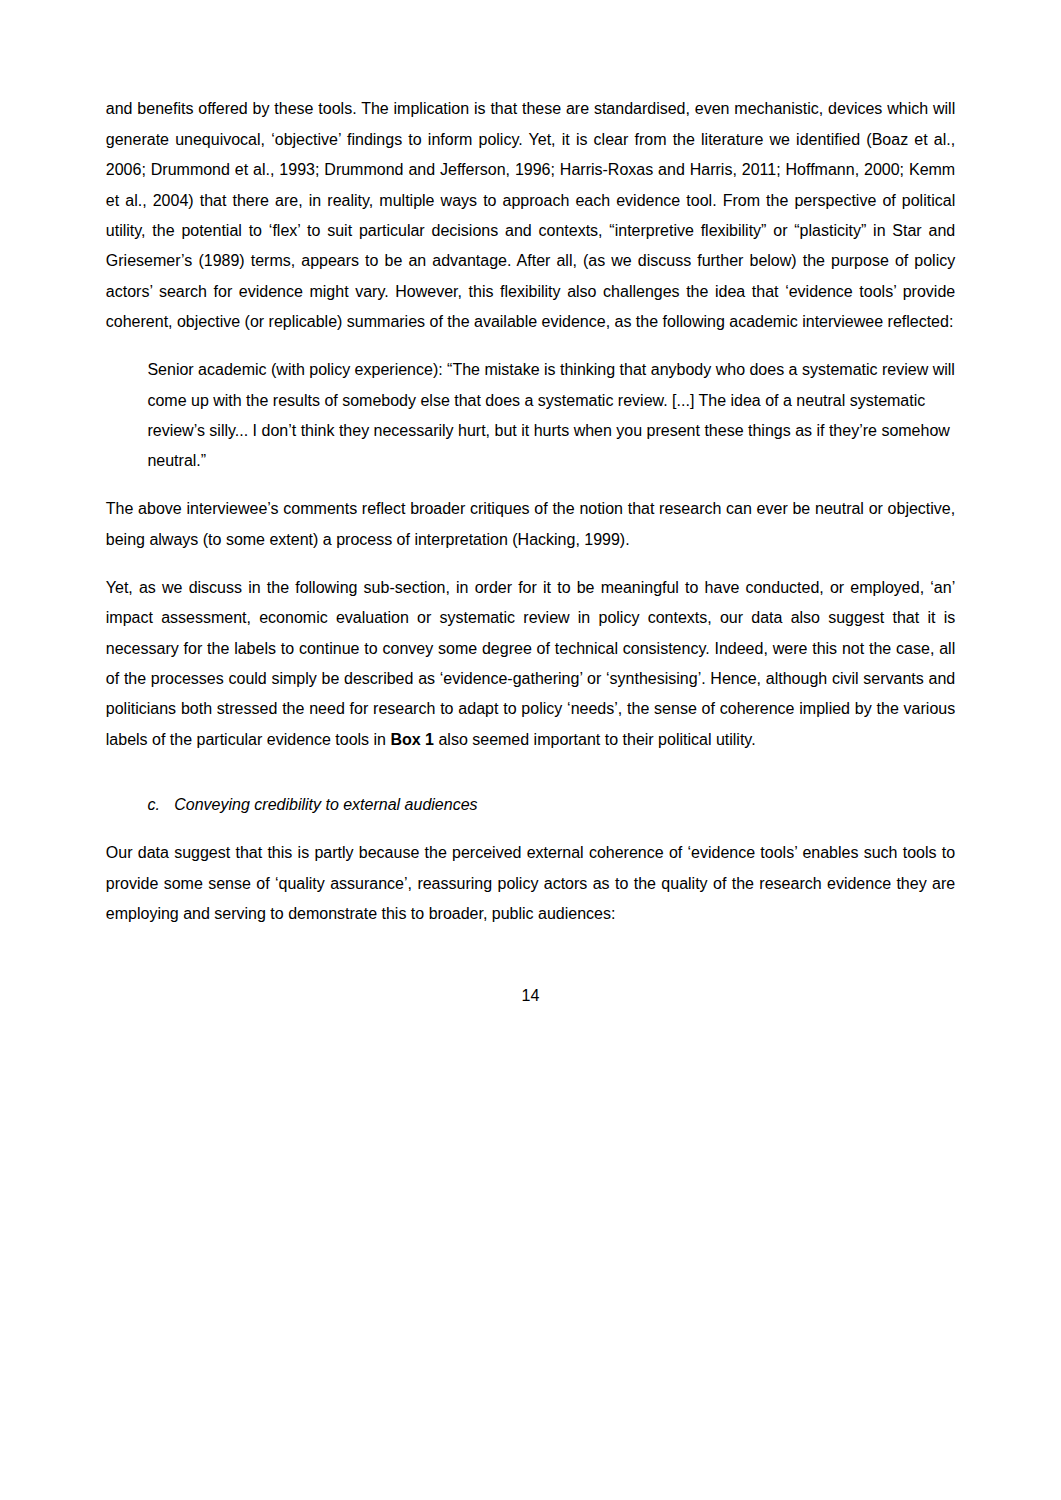and benefits offered by these tools. The implication is that these are standardised, even mechanistic, devices which will generate unequivocal, ‘objective’ findings to inform policy. Yet, it is clear from the literature we identified (Boaz et al., 2006; Drummond et al., 1993; Drummond and Jefferson, 1996; Harris-Roxas and Harris, 2011; Hoffmann, 2000; Kemm et al., 2004) that there are, in reality, multiple ways to approach each evidence tool. From the perspective of political utility, the potential to ‘flex’ to suit particular decisions and contexts, “interpretive flexibility” or “plasticity” in Star and Griesemer’s (1989) terms, appears to be an advantage. After all, (as we discuss further below) the purpose of policy actors’ search for evidence might vary. However, this flexibility also challenges the idea that ‘evidence tools’ provide coherent, objective (or replicable) summaries of the available evidence, as the following academic interviewee reflected:
Senior academic (with policy experience): “The mistake is thinking that anybody who does a systematic review will come up with the results of somebody else that does a systematic review. [...] The idea of a neutral systematic review’s silly... I don’t think they necessarily hurt, but it hurts when you present these things as if they’re somehow neutral.”
The above interviewee’s comments reflect broader critiques of the notion that research can ever be neutral or objective, being always (to some extent) a process of interpretation (Hacking, 1999).
Yet, as we discuss in the following sub-section, in order for it to be meaningful to have conducted, or employed, ‘an’ impact assessment, economic evaluation or systematic review in policy contexts, our data also suggest that it is necessary for the labels to continue to convey some degree of technical consistency. Indeed, were this not the case, all of the processes could simply be described as ‘evidence-gathering’ or ‘synthesising’. Hence, although civil servants and politicians both stressed the need for research to adapt to policy ‘needs’, the sense of coherence implied by the various labels of the particular evidence tools in Box 1 also seemed important to their political utility.
c. Conveying credibility to external audiences
Our data suggest that this is partly because the perceived external coherence of ‘evidence tools’ enables such tools to provide some sense of ‘quality assurance’, reassuring policy actors as to the quality of the research evidence they are employing and serving to demonstrate this to broader, public audiences:
14